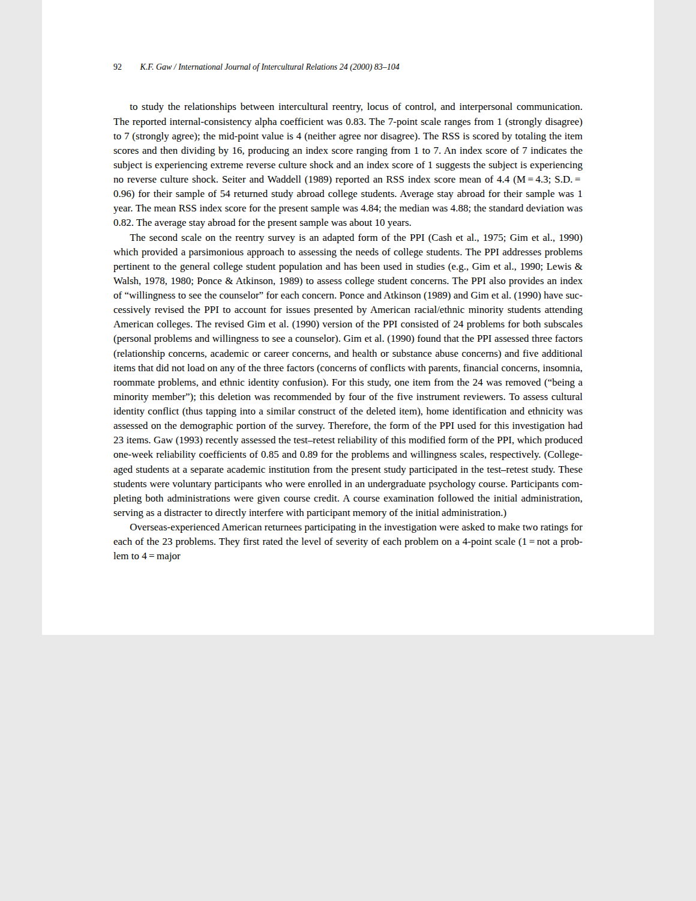92 K.F. Gaw / International Journal of Intercultural Relations 24 (2000) 83–104
to study the relationships between intercultural reentry, locus of control, and interpersonal communication. The reported internal-consistency alpha coefficient was 0.83. The 7-point scale ranges from 1 (strongly disagree) to 7 (strongly agree); the mid-point value is 4 (neither agree nor disagree). The RSS is scored by totaling the item scores and then dividing by 16, producing an index score ranging from 1 to 7. An index score of 7 indicates the subject is experiencing extreme reverse culture shock and an index score of 1 suggests the subject is experiencing no reverse culture shock. Seiter and Waddell (1989) reported an RSS index score mean of 4.4 (M = 4.3; S.D. = 0.96) for their sample of 54 returned study abroad college students. Average stay abroad for their sample was 1 year. The mean RSS index score for the present sample was 4.84; the median was 4.88; the standard deviation was 0.82. The average stay abroad for the present sample was about 10 years.
The second scale on the reentry survey is an adapted form of the PPI (Cash et al., 1975; Gim et al., 1990) which provided a parsimonious approach to assessing the needs of college students. The PPI addresses problems pertinent to the general college student population and has been used in studies (e.g., Gim et al., 1990; Lewis & Walsh, 1978, 1980; Ponce & Atkinson, 1989) to assess college student concerns. The PPI also provides an index of “willingness to see the counselor” for each concern. Ponce and Atkinson (1989) and Gim et al. (1990) have successively revised the PPI to account for issues presented by American racial/ethnic minority students attending American colleges. The revised Gim et al. (1990) version of the PPI consisted of 24 problems for both subscales (personal problems and willingness to see a counselor). Gim et al. (1990) found that the PPI assessed three factors (relationship concerns, academic or career concerns, and health or substance abuse concerns) and five additional items that did not load on any of the three factors (concerns of conflicts with parents, financial concerns, insomnia, roommate problems, and ethnic identity confusion). For this study, one item from the 24 was removed (“being a minority member”); this deletion was recommended by four of the five instrument reviewers. To assess cultural identity conflict (thus tapping into a similar construct of the deleted item), home identification and ethnicity was assessed on the demographic portion of the survey. Therefore, the form of the PPI used for this investigation had 23 items. Gaw (1993) recently assessed the test–retest reliability of this modified form of the PPI, which produced one-week reliability coefficients of 0.85 and 0.89 for the problems and willingness scales, respectively. (College-aged students at a separate academic institution from the present study participated in the test–retest study. These students were voluntary participants who were enrolled in an undergraduate psychology course. Participants completing both administrations were given course credit. A course examination followed the initial administration, serving as a distracter to directly interfere with participant memory of the initial administration.)
Overseas-experienced American returnees participating in the investigation were asked to make two ratings for each of the 23 problems. They first rated the level of severity of each problem on a 4-point scale (1 = not a problem to 4 = major